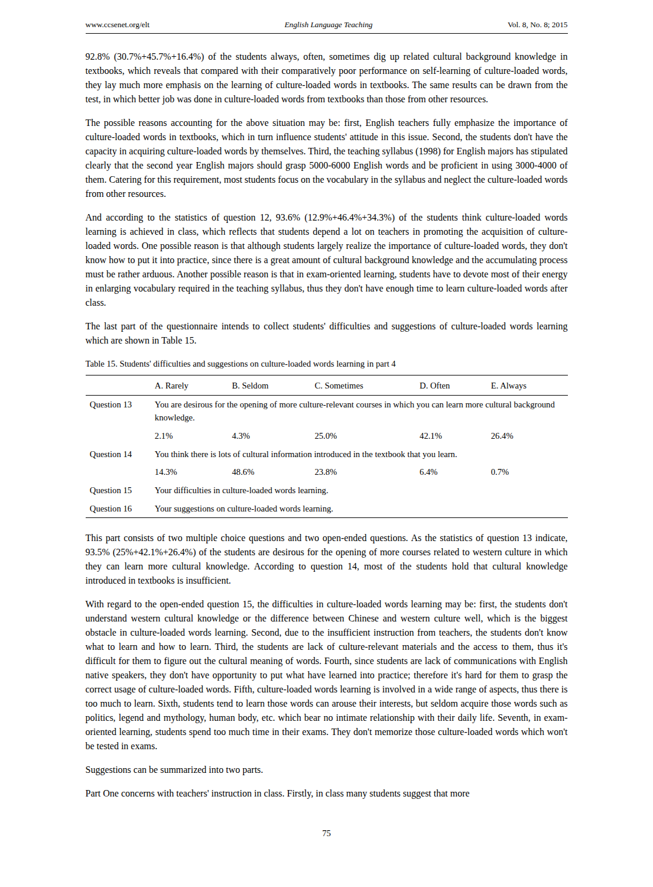www.ccsenet.org/elt
English Language Teaching
Vol. 8, No. 8; 2015
92.8% (30.7%+45.7%+16.4%) of the students always, often, sometimes dig up related cultural background knowledge in textbooks, which reveals that compared with their comparatively poor performance on self-learning of culture-loaded words, they lay much more emphasis on the learning of culture-loaded words in textbooks. The same results can be drawn from the test, in which better job was done in culture-loaded words from textbooks than those from other resources.
The possible reasons accounting for the above situation may be: first, English teachers fully emphasize the importance of culture-loaded words in textbooks, which in turn influence students' attitude in this issue. Second, the students don't have the capacity in acquiring culture-loaded words by themselves. Third, the teaching syllabus (1998) for English majors has stipulated clearly that the second year English majors should grasp 5000-6000 English words and be proficient in using 3000-4000 of them. Catering for this requirement, most students focus on the vocabulary in the syllabus and neglect the culture-loaded words from other resources.
And according to the statistics of question 12, 93.6% (12.9%+46.4%+34.3%) of the students think culture-loaded words learning is achieved in class, which reflects that students depend a lot on teachers in promoting the acquisition of culture-loaded words. One possible reason is that although students largely realize the importance of culture-loaded words, they don't know how to put it into practice, since there is a great amount of cultural background knowledge and the accumulating process must be rather arduous. Another possible reason is that in exam-oriented learning, students have to devote most of their energy in enlarging vocabulary required in the teaching syllabus, thus they don't have enough time to learn culture-loaded words after class.
The last part of the questionnaire intends to collect students' difficulties and suggestions of culture-loaded words learning which are shown in Table 15.
Table 15. Students' difficulties and suggestions on culture-loaded words learning in part 4
| | A. Rarely | B. Seldom | C. Sometimes | D. Often | E. Always |
| --- | --- | --- | --- | --- | --- |
| Question 13 | You are desirous for the opening of more culture-relevant courses in which you can learn more cultural background knowledge. |
| | 2.1% | 4.3% | 25.0% | 42.1% | 26.4% |
| Question 14 | You think there is lots of cultural information introduced in the textbook that you learn. |
| | 14.3% | 48.6% | 23.8% | 6.4% | 0.7% |
| Question 15 | Your difficulties in culture-loaded words learning. |
| Question 16 | Your suggestions on culture-loaded words learning. |
This part consists of two multiple choice questions and two open-ended questions. As the statistics of question 13 indicate, 93.5% (25%+42.1%+26.4%) of the students are desirous for the opening of more courses related to western culture in which they can learn more cultural knowledge. According to question 14, most of the students hold that cultural knowledge introduced in textbooks is insufficient.
With regard to the open-ended question 15, the difficulties in culture-loaded words learning may be: first, the students don't understand western cultural knowledge or the difference between Chinese and western culture well, which is the biggest obstacle in culture-loaded words learning. Second, due to the insufficient instruction from teachers, the students don't know what to learn and how to learn. Third, the students are lack of culture-relevant materials and the access to them, thus it's difficult for them to figure out the cultural meaning of words. Fourth, since students are lack of communications with English native speakers, they don't have opportunity to put what have learned into practice; therefore it's hard for them to grasp the correct usage of culture-loaded words. Fifth, culture-loaded words learning is involved in a wide range of aspects, thus there is too much to learn. Sixth, students tend to learn those words can arouse their interests, but seldom acquire those words such as politics, legend and mythology, human body, etc. which bear no intimate relationship with their daily life. Seventh, in exam-oriented learning, students spend too much time in their exams. They don't memorize those culture-loaded words which won't be tested in exams.
Suggestions can be summarized into two parts.
Part One concerns with teachers' instruction in class. Firstly, in class many students suggest that more
75